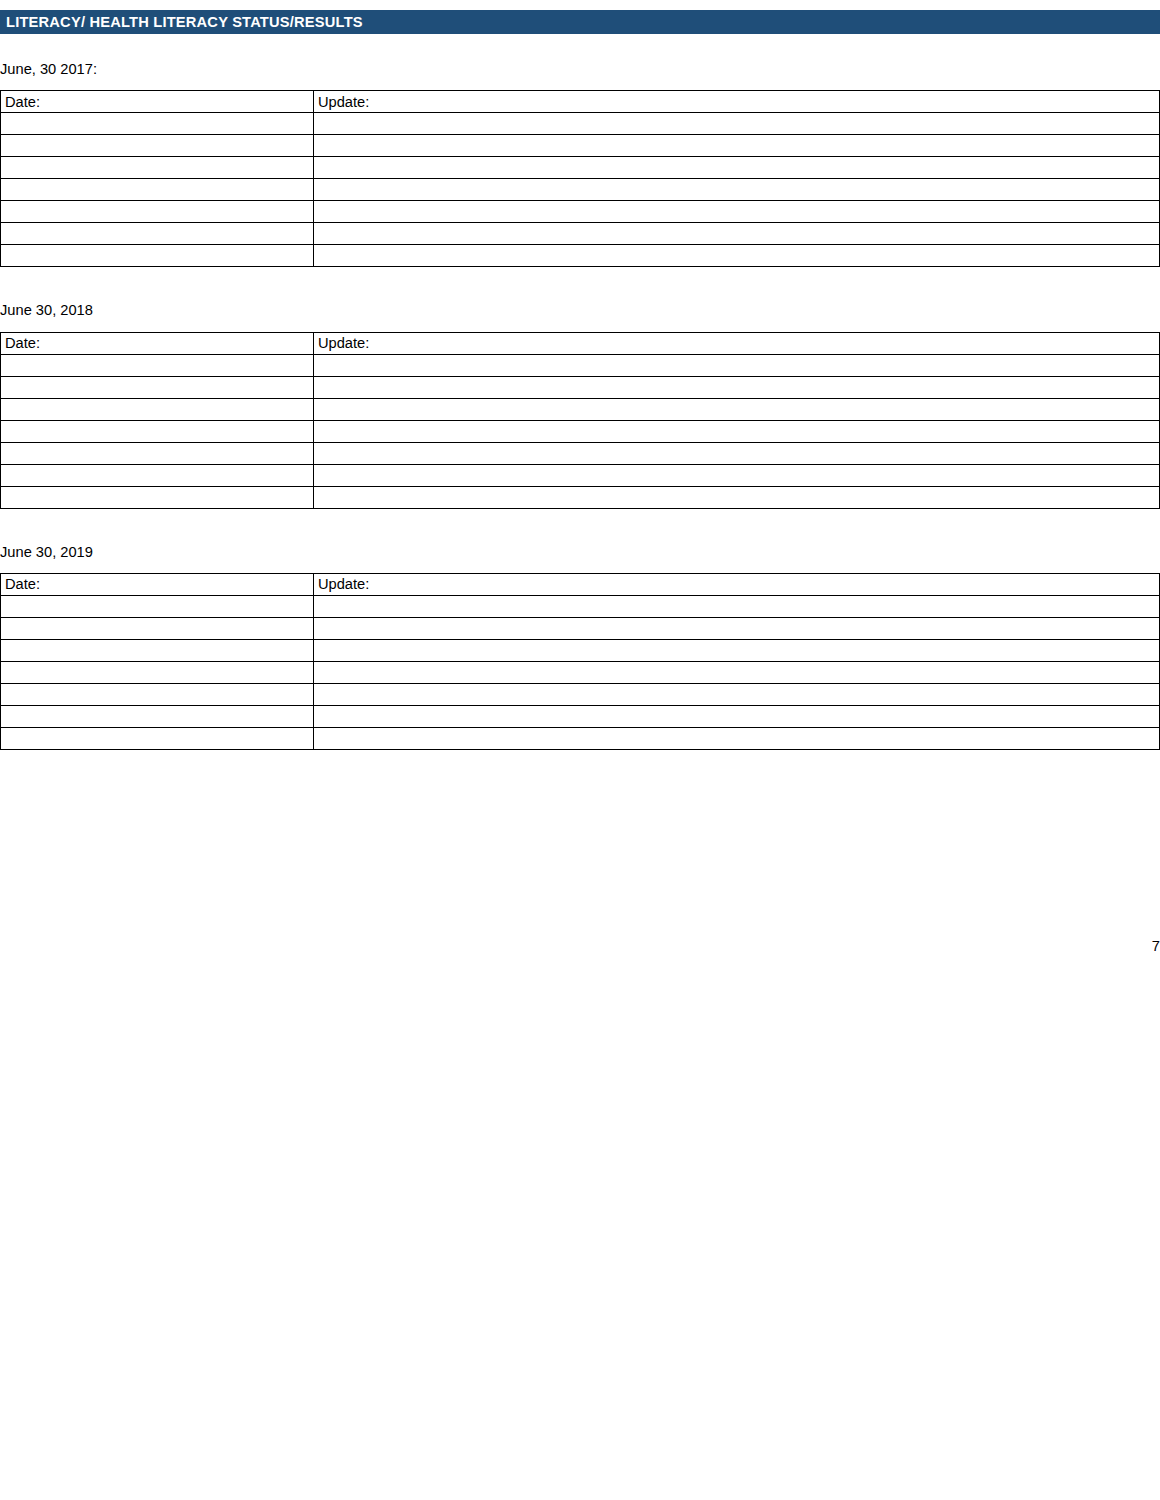LITERACY/ HEALTH LITERACY STATUS/RESULTS
June, 30 2017:
| Date: | Update: |
| --- | --- |
June 30, 2018
| Date: | Update: |
| --- | --- |
June 30, 2019
| Date: | Update: |
| --- | --- |
7